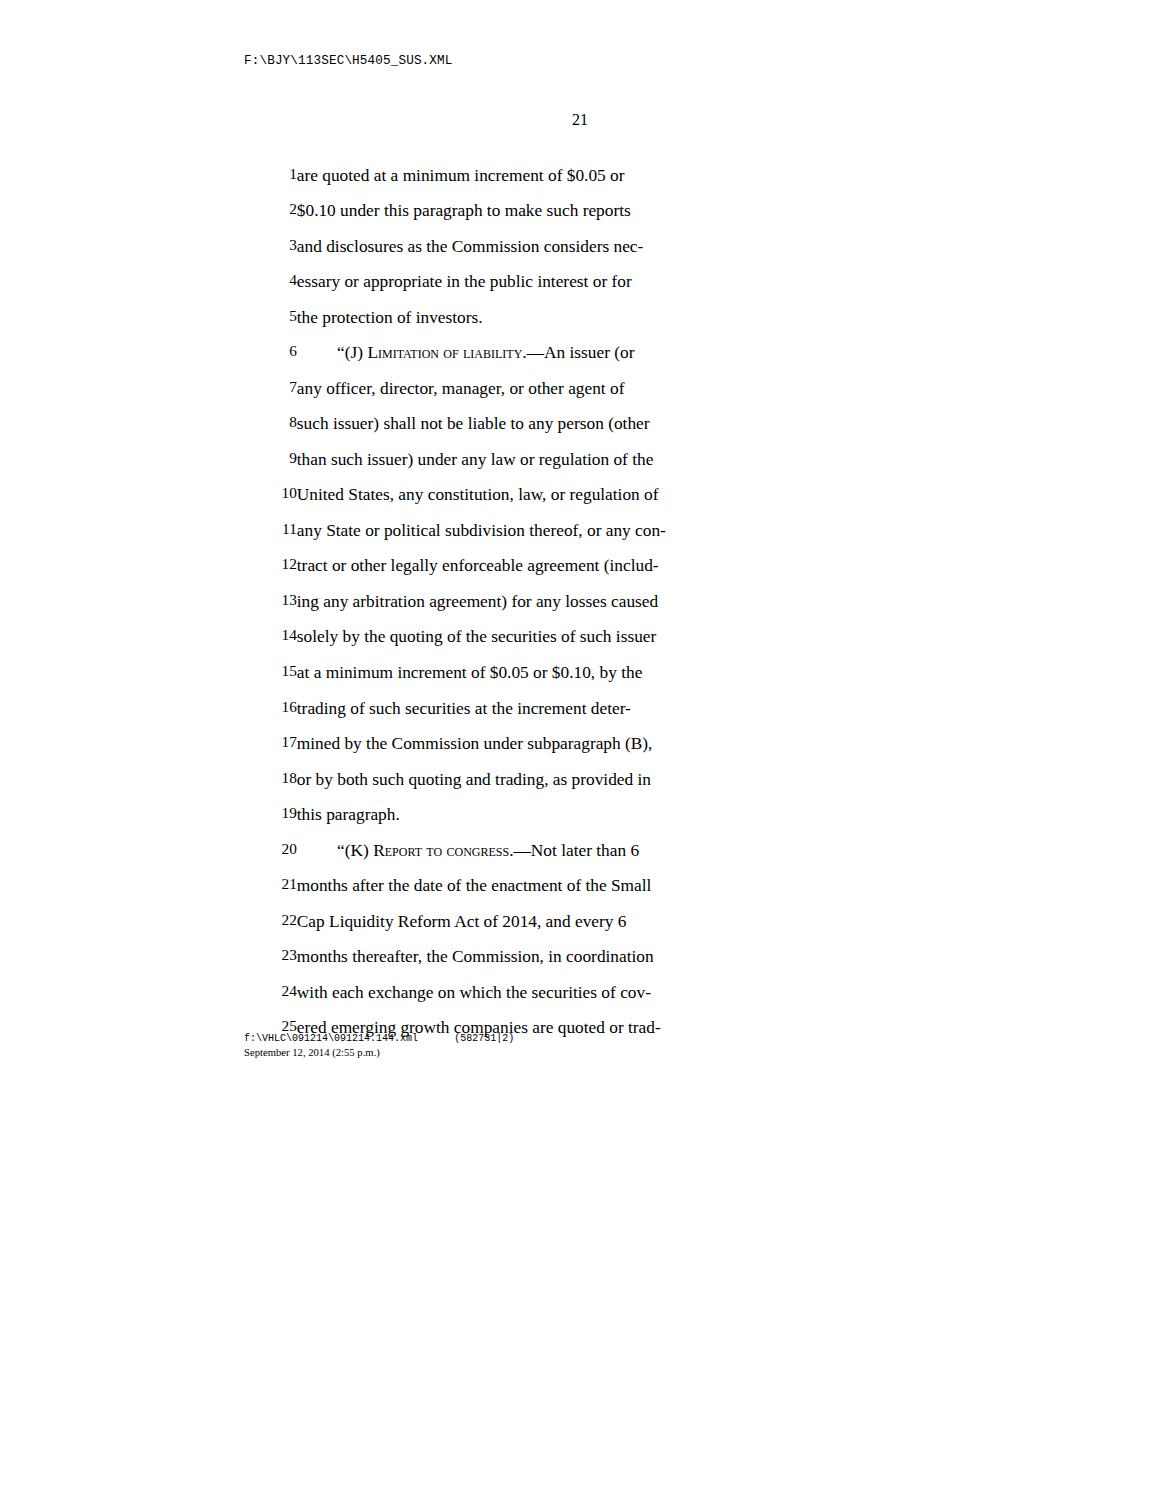F:\BJY\113SEC\H5405_SUS.XML
21
| 1 | are quoted at a minimum increment of $0.05 or |
| 2 | $0.10 under this paragraph to make such reports |
| 3 | and disclosures as the Commission considers nec- |
| 4 | essary or appropriate in the public interest or for |
| 5 | the protection of investors. |
| 6 | “(J) Limitation of liability. —An issuer (or |
| 7 | any officer, director, manager, or other agent of |
| 8 | such issuer) shall not be liable to any person (other |
| 9 | than such issuer) under any law or regulation of the |
| 10 | United States, any constitution, law, or regulation of |
| 11 | any State or political subdivision thereof, or any con- |
| 12 | tract or other legally enforceable agreement (includ- |
| 13 | ing any arbitration agreement) for any losses caused |
| 14 | solely by the quoting of the securities of such issuer |
| 15 | at a minimum increment of $0.05 or $0.10, by the |
| 16 | trading of such securities at the increment deter- |
| 17 | mined by the Commission under subparagraph (B), |
| 18 | or by both such quoting and trading, as provided in |
| 19 | this paragraph. |
| 20 | “(K) Report to congress. —Not later than 6 |
| 21 | months after the date of the enactment of the Small |
| 22 | Cap Liquidity Reform Act of 2014, and every 6 |
| 23 | months thereafter, the Commission, in coordination |
| 24 | with each exchange on which the securities of cov- |
| 25 | ered emerging growth companies are quoted or trad- |
f:\VHLC\091214\091214.144.xml (582731|2)
September 12, 2014 (2:55 p.m.)